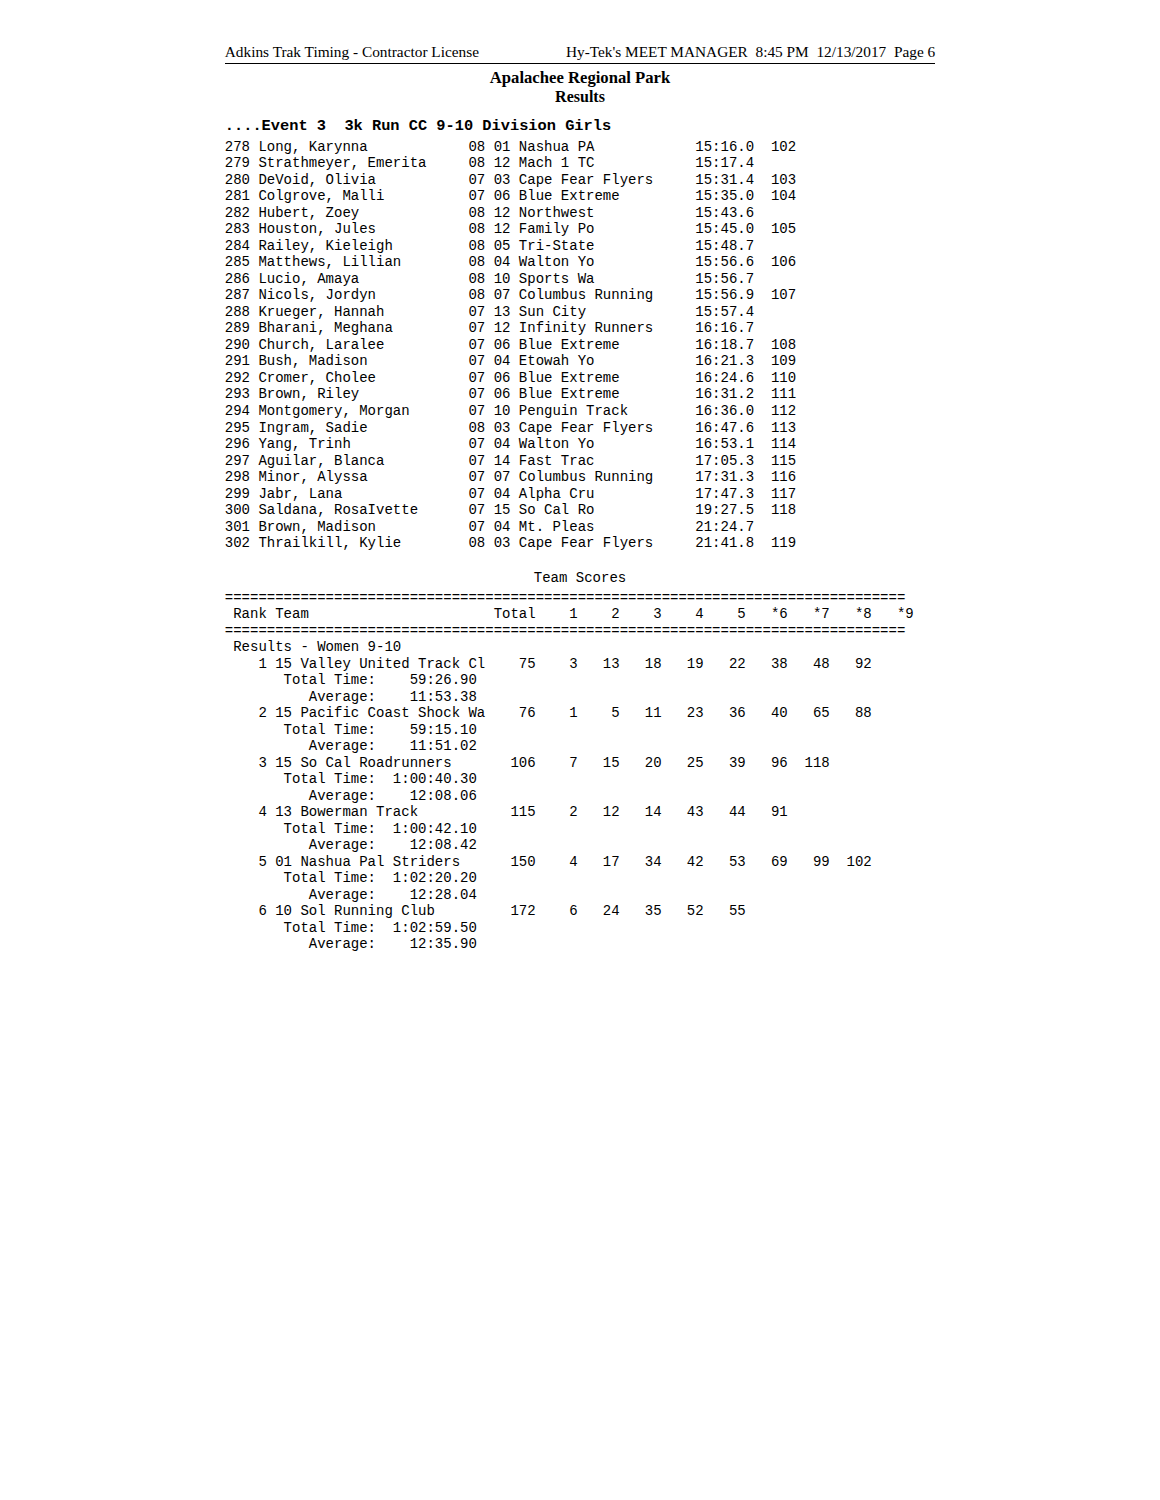Adkins Trak Timing - Contractor License
Hy-Tek's MEET MANAGER 8:45 PM 12/13/2017 Page 6
Apalachee Regional Park
Results
....Event 3 3k Run CC 9-10 Division Girls
278 Long, Karynna            08 01 Nashua PA            15:16.0  102
279 Strathmeyer, Emerita     08 12 Mach 1 TC            15:17.4
280 DeVoid, Olivia           07 03 Cape Fear Flyers     15:31.4  103
281 Colgrove, Malli          07 06 Blue Extreme         15:35.0  104
282 Hubert, Zoey             08 12 Northwest            15:43.6
283 Houston, Jules           08 12 Family Po            15:45.0  105
284 Railey, Kieleigh         08 05 Tri-State            15:48.7
285 Matthews, Lillian        08 04 Walton Yo            15:56.6  106
286 Lucio, Amaya             08 10 Sports Wa            15:56.7
287 Nicols, Jordyn           08 07 Columbus Running     15:56.9  107
288 Krueger, Hannah          07 13 Sun City             15:57.4
289 Bharani, Meghana         07 12 Infinity Runners     16:16.7
290 Church, Laralee          07 06 Blue Extreme         16:18.7  108
291 Bush, Madison            07 04 Etowah Yo            16:21.3  109
292 Cromer, Cholee           07 06 Blue Extreme         16:24.6  110
293 Brown, Riley             07 06 Blue Extreme         16:31.2  111
294 Montgomery, Morgan       07 10 Penguin Track        16:36.0  112
295 Ingram, Sadie            08 03 Cape Fear Flyers     16:47.6  113
296 Yang, Trinh              07 04 Walton Yo            16:53.1  114
297 Aguilar, Blanca          07 14 Fast Trac            17:05.3  115
298 Minor, Alyssa            07 07 Columbus Running     17:31.3  116
299 Jabr, Lana               07 04 Alpha Cru            17:47.3  117
300 Saldana, RosaIvette      07 15 So Cal Ro            19:27.5  118
301 Brown, Madison           07 04 Mt. Pleas            21:24.7
302 Thrailkill, Kylie        08 03 Cape Fear Flyers     21:41.8  119
Team Scores
=================================================================================
 Rank Team                      Total    1    2    3    4    5   *6   *7   *8   *9
=================================================================================
 Results - Women 9-10
    1 15 Valley United Track Cl    75    3   13   18   19   22   38   48   92
       Total Time:    59:26.90
          Average:    11:53.38
    2 15 Pacific Coast Shock Wa    76    1    5   11   23   36   40   65   88
       Total Time:    59:15.10
          Average:    11:51.02
    3 15 So Cal Roadrunners       106    7   15   20   25   39   96  118
       Total Time:  1:00:40.30
          Average:    12:08.06
    4 13 Bowerman Track           115    2   12   14   43   44   91
       Total Time:  1:00:42.10
          Average:    12:08.42
    5 01 Nashua Pal Striders      150    4   17   34   42   53   69   99  102
       Total Time:  1:02:20.20
          Average:    12:28.04
    6 10 Sol Running Club         172    6   24   35   52   55
       Total Time:  1:02:59.50
          Average:    12:35.90